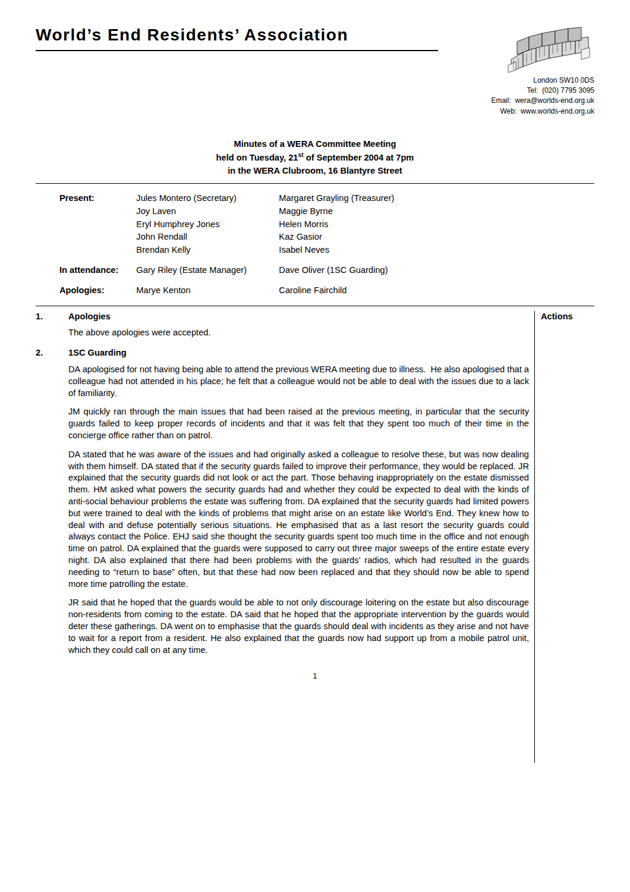World’s End Residents’ Association
16 Blantyre Street
World’s End Estate
London SW10 0DS
Tel: (020) 7795 3095
Email: wera@worlds-end.org.uk
Web: www.worlds-end.org.uk
Minutes of a WERA Committee Meeting
held on Tuesday, 21st of September 2004 at 7pm
in the WERA Clubroom, 16 Blantyre Street
| Present: | Jules Montero (Secretary) | Margaret Grayling (Treasurer) |
| | Joy Laven | Maggie Byrne |
| | Eryl Humphrey Jones | Helen Morris |
| | John Rendall | Kaz Gasior |
| | Brendan Kelly | Isabel Neves |
| In attendance: | Gary Riley (Estate Manager) | Dave Oliver (1SC Guarding) |
| Apologies: | Marye Kenton | Caroline Fairchild |
Actions
1. Apologies
The above apologies were accepted.
2. 1SC Guarding
DA apologised for not having being able to attend the previous WERA meeting due to illness. He also apologised that a colleague had not attended in his place; he felt that a colleague would not be able to deal with the issues due to a lack of familiarity.
JM quickly ran through the main issues that had been raised at the previous meeting, in particular that the security guards failed to keep proper records of incidents and that it was felt that they spent too much of their time in the concierge office rather than on patrol.
DA stated that he was aware of the issues and had originally asked a colleague to resolve these, but was now dealing with them himself. DA stated that if the security guards failed to improve their performance, they would be replaced. JR explained that the security guards did not look or act the part. Those behaving inappropriately on the estate dismissed them. HM asked what powers the security guards had and whether they could be expected to deal with the kinds of anti-social behaviour problems the estate was suffering from. DA explained that the security guards had limited powers but were trained to deal with the kinds of problems that might arise on an estate like World’s End. They knew how to deal with and defuse potentially serious situations. He emphasised that as a last resort the security guards could always contact the Police. EHJ said she thought the security guards spent too much time in the office and not enough time on patrol. DA explained that the guards were supposed to carry out three major sweeps of the entire estate every night. DA also explained that there had been problems with the guards’ radios, which had resulted in the guards needing to “return to base” often, but that these had now been replaced and that they should now be able to spend more time patrolling the estate.
JR said that he hoped that the guards would be able to not only discourage loitering on the estate but also discourage non-residents from coming to the estate. DA said that he hoped that the appropriate intervention by the guards would deter these gatherings. DA went on to emphasise that the guards should deal with incidents as they arise and not have to wait for a report from a resident. He also explained that the guards now had support up from a mobile patrol unit, which they could call on at any time.
1